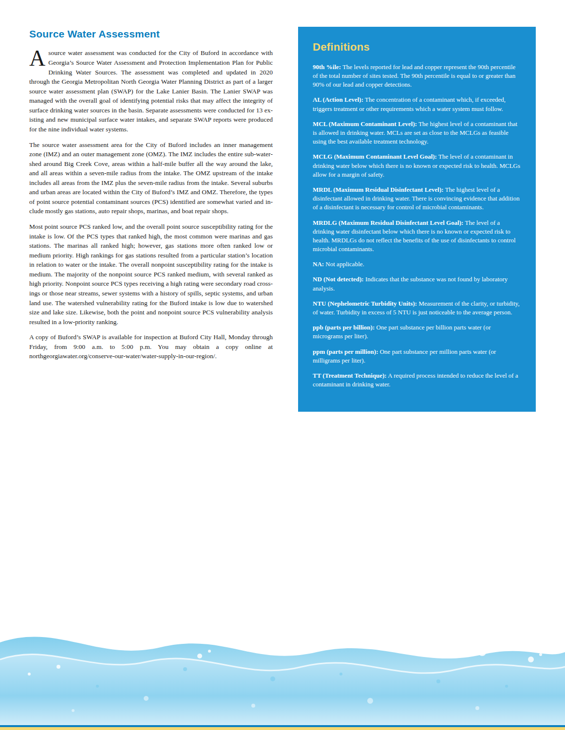Source Water Assessment
A source water assessment was conducted for the City of Buford in accordance with Georgia’s Source Water Assessment and Protection Implementation Plan for Public Drinking Water Sources. The assessment was completed and updated in 2020 through the Georgia Metropolitan North Georgia Water Planning District as part of a larger source water assessment plan (SWAP) for the Lake Lanier Basin. The Lanier SWAP was managed with the overall goal of identifying potential risks that may affect the integrity of surface drinking water sources in the basin. Separate assessments were conducted for 13 existing and new municipal surface water intakes, and separate SWAP reports were produced for the nine individual water systems.
The source water assessment area for the City of Buford includes an inner management zone (IMZ) and an outer management zone (OMZ). The IMZ includes the entire sub-watershed around Big Creek Cove, areas within a half-mile buffer all the way around the lake, and all areas within a seven-mile radius from the intake. The OMZ upstream of the intake includes all areas from the IMZ plus the seven-mile radius from the intake. Several suburbs and urban areas are located within the City of Buford’s IMZ and OMZ. Therefore, the types of point source potential contaminant sources (PCS) identified are somewhat varied and include mostly gas stations, auto repair shops, marinas, and boat repair shops.
Most point source PCS ranked low, and the overall point source susceptibility rating for the intake is low. Of the PCS types that ranked high, the most common were marinas and gas stations. The marinas all ranked high; however, gas stations more often ranked low or medium priority. High rankings for gas stations resulted from a particular station’s location in relation to water or the intake. The overall nonpoint susceptibility rating for the intake is medium. The majority of the nonpoint source PCS ranked medium, with several ranked as high priority. Nonpoint source PCS types receiving a high rating were secondary road crossings or those near streams, sewer systems with a history of spills, septic systems, and urban land use. The watershed vulnerability rating for the Buford intake is low due to watershed size and lake size. Likewise, both the point and nonpoint source PCS vulnerability analysis resulted in a low-priority ranking.
A copy of Buford’s SWAP is available for inspection at Buford City Hall, Monday through Friday, from 9:00 a.m. to 5:00 p.m. You may obtain a copy online at northgeorgiawater.org/conserve-our-water/water-supply-in-our-region/.
Definitions
90th %ile: The levels reported for lead and copper represent the 90th percentile of the total number of sites tested. The 90th percentile is equal to or greater than 90% of our lead and copper detections.
AL (Action Level): The concentration of a contaminant which, if exceeded, triggers treatment or other requirements which a water system must follow.
MCL (Maximum Contaminant Level): The highest level of a contaminant that is allowed in drinking water. MCLs are set as close to the MCLGs as feasible using the best available treatment technology.
MCLG (Maximum Contaminant Level Goal): The level of a contaminant in drinking water below which there is no known or expected risk to health. MCLGs allow for a margin of safety.
MRDL (Maximum Residual Disinfectant Level): The highest level of a disinfectant allowed in drinking water. There is convincing evidence that addition of a disinfectant is necessary for control of microbial contaminants.
MRDLG (Maximum Residual Disinfectant Level Goal): The level of a drinking water disinfectant below which there is no known or expected risk to health. MRDLGs do not reflect the benefits of the use of disinfectants to control microbial contaminants.
NA: Not applicable.
ND (Not detected): Indicates that the substance was not found by laboratory analysis.
NTU (Nephelometric Turbidity Units): Measurement of the clarity, or turbidity, of water. Turbidity in excess of 5 NTU is just noticeable to the average person.
ppb (parts per billion): One part substance per billion parts water (or micrograms per liter).
ppm (parts per million): One part substance per million parts water (or milligrams per liter).
TT (Treatment Technique): A required process intended to reduce the level of a contaminant in drinking water.